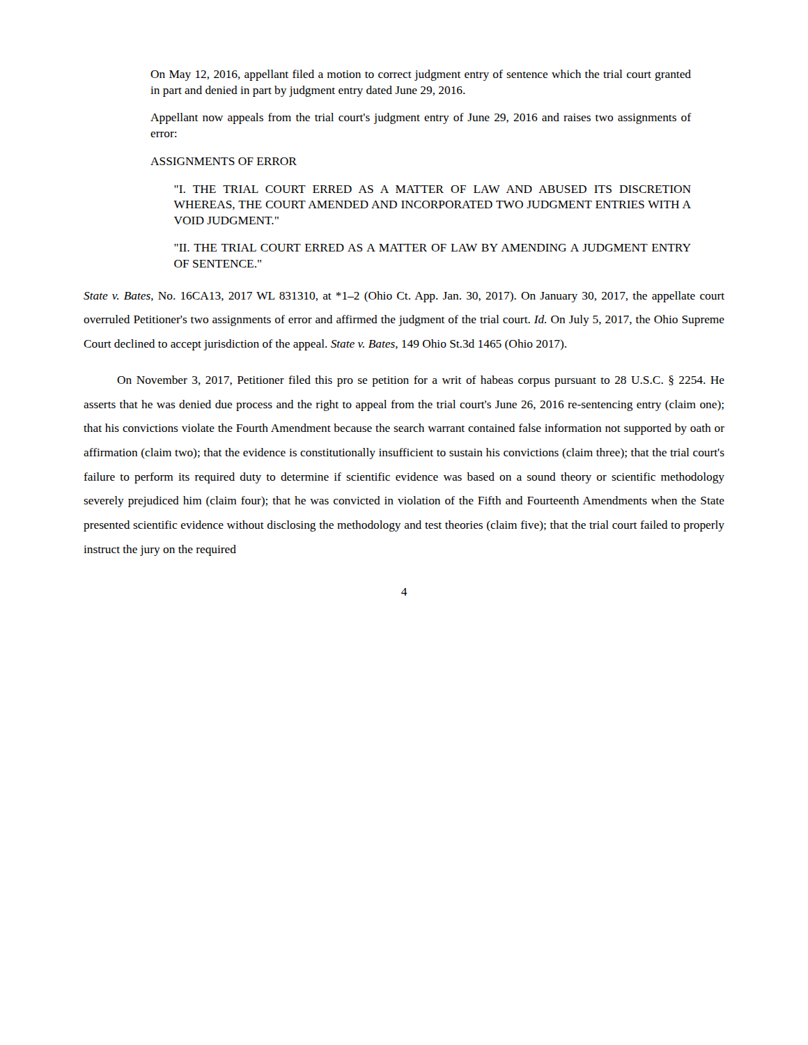On May 12, 2016, appellant filed a motion to correct judgment entry of sentence which the trial court granted in part and denied in part by judgment entry dated June 29, 2016.
Appellant now appeals from the trial court's judgment entry of June 29, 2016 and raises two assignments of error:
ASSIGNMENTS OF ERROR
"I. THE TRIAL COURT ERRED AS A MATTER OF LAW AND ABUSED ITS DISCRETION WHEREAS, THE COURT AMENDED AND INCORPORATED TWO JUDGMENT ENTRIES WITH A VOID JUDGMENT."
"II. THE TRIAL COURT ERRED AS A MATTER OF LAW BY AMENDING A JUDGMENT ENTRY OF SENTENCE."
State v. Bates, No. 16CA13, 2017 WL 831310, at *1–2 (Ohio Ct. App. Jan. 30, 2017). On January 30, 2017, the appellate court overruled Petitioner's two assignments of error and affirmed the judgment of the trial court. Id. On July 5, 2017, the Ohio Supreme Court declined to accept jurisdiction of the appeal. State v. Bates, 149 Ohio St.3d 1465 (Ohio 2017).
On November 3, 2017, Petitioner filed this pro se petition for a writ of habeas corpus pursuant to 28 U.S.C. § 2254. He asserts that he was denied due process and the right to appeal from the trial court's June 26, 2016 re-sentencing entry (claim one); that his convictions violate the Fourth Amendment because the search warrant contained false information not supported by oath or affirmation (claim two); that the evidence is constitutionally insufficient to sustain his convictions (claim three); that the trial court's failure to perform its required duty to determine if scientific evidence was based on a sound theory or scientific methodology severely prejudiced him (claim four); that he was convicted in violation of the Fifth and Fourteenth Amendments when the State presented scientific evidence without disclosing the methodology and test theories (claim five); that the trial court failed to properly instruct the jury on the required
4